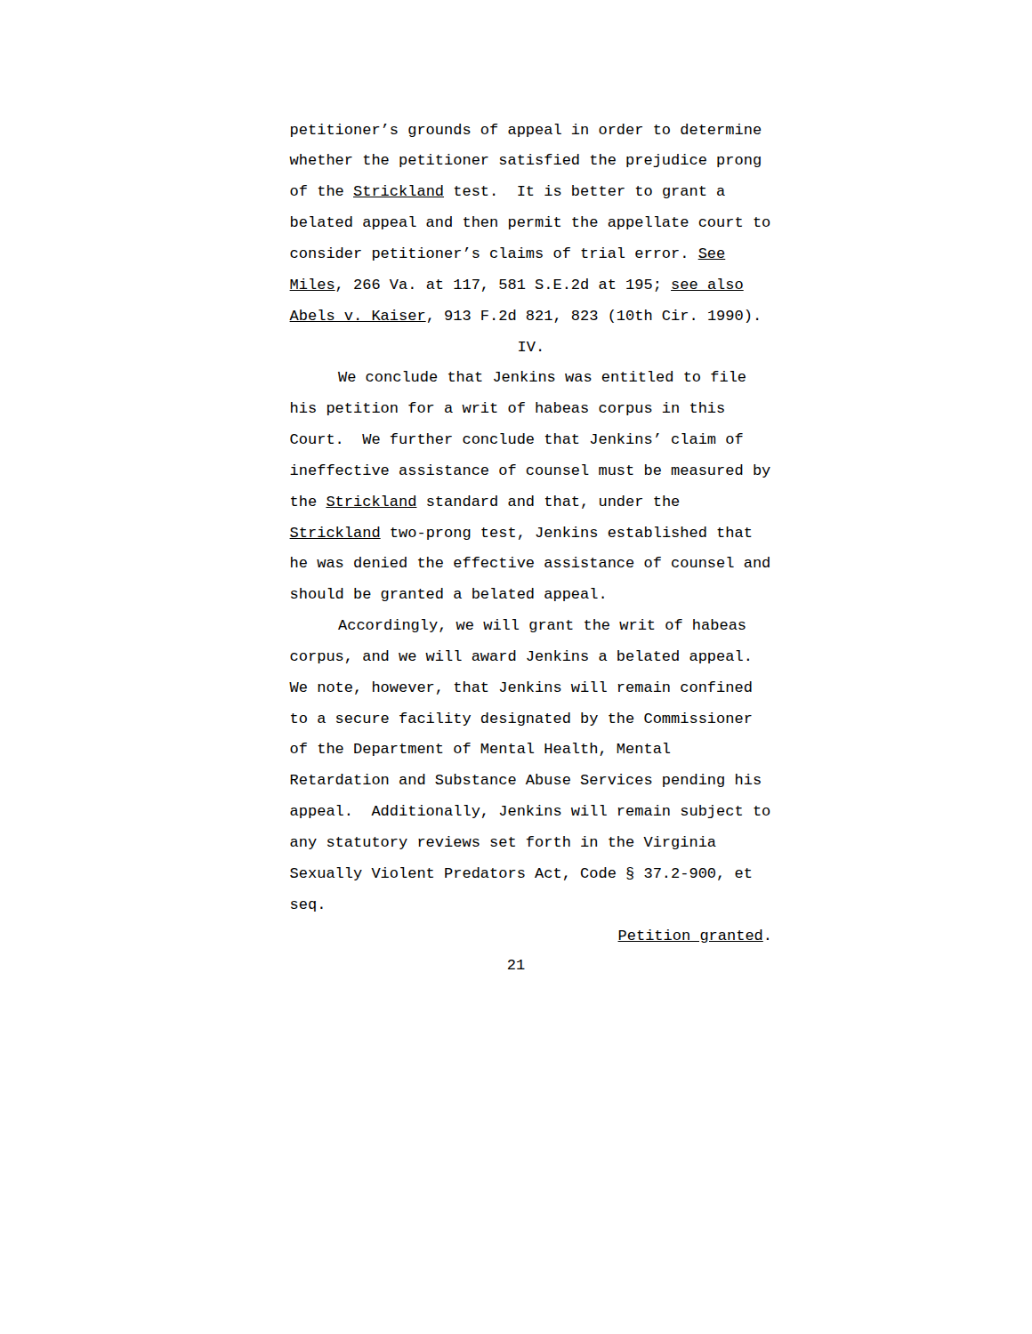petitioner’s grounds of appeal in order to determine whether the petitioner satisfied the prejudice prong of the Strickland test. It is better to grant a belated appeal and then permit the appellate court to consider petitioner’s claims of trial error. See Miles, 266 Va. at 117, 581 S.E.2d at 195; see also Abels v. Kaiser, 913 F.2d 821, 823 (10th Cir. 1990).
IV.
We conclude that Jenkins was entitled to file his petition for a writ of habeas corpus in this Court. We further conclude that Jenkins’ claim of ineffective assistance of counsel must be measured by the Strickland standard and that, under the Strickland two-prong test, Jenkins established that he was denied the effective assistance of counsel and should be granted a belated appeal.
Accordingly, we will grant the writ of habeas corpus, and we will award Jenkins a belated appeal. We note, however, that Jenkins will remain confined to a secure facility designated by the Commissioner of the Department of Mental Health, Mental Retardation and Substance Abuse Services pending his appeal. Additionally, Jenkins will remain subject to any statutory reviews set forth in the Virginia Sexually Violent Predators Act, Code § 37.2-900, et seq.
Petition granted.
21